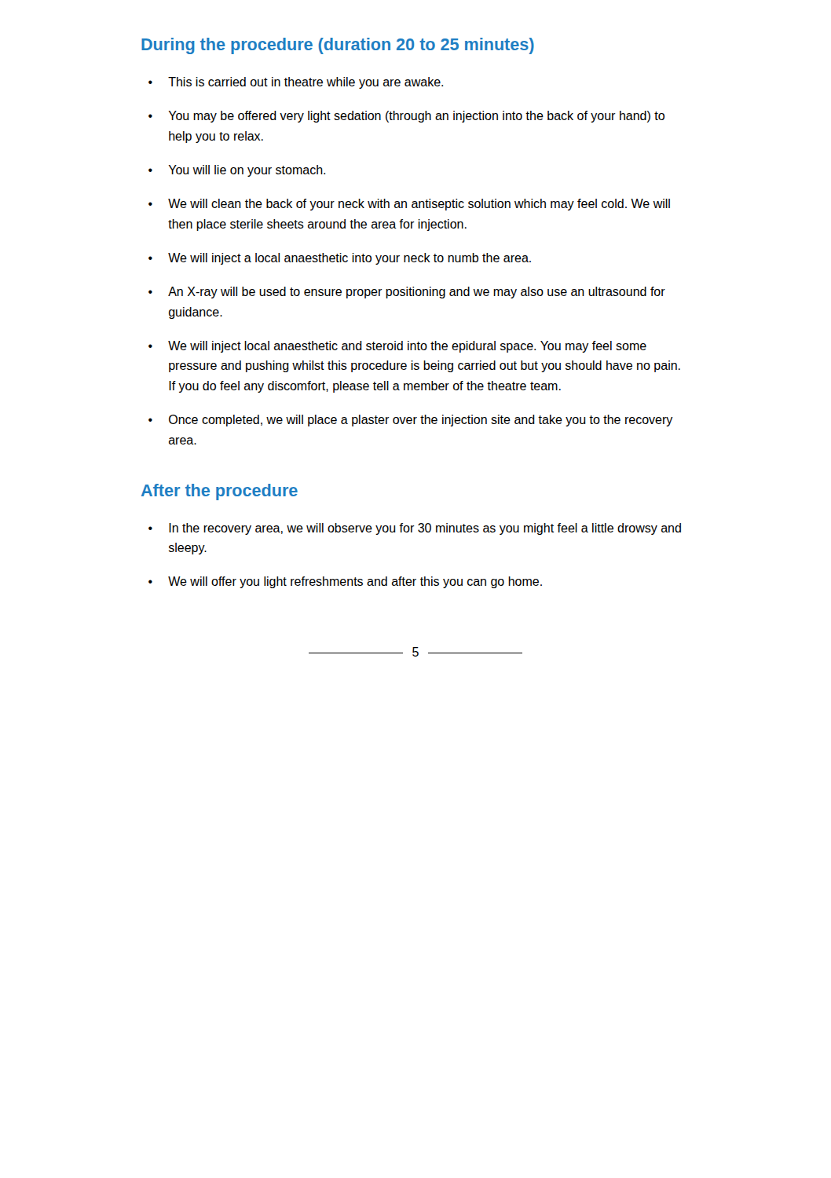During the procedure (duration 20 to 25 minutes)
This is carried out in theatre while you are awake.
You may be offered very light sedation (through an injection into the back of your hand) to help you to relax.
You will lie on your stomach.
We will clean the back of your neck with an antiseptic solution which may feel cold. We will then place sterile sheets around the area for injection.
We will inject a local anaesthetic into your neck to numb the area.
An X-ray will be used to ensure proper positioning and we may also use an ultrasound for guidance.
We will inject local anaesthetic and steroid into the epidural space. You may feel some pressure and pushing whilst this procedure is being carried out but you should have no pain. If you do feel any discomfort, please tell a member of the theatre team.
Once completed, we will place a plaster over the injection site and take you to the recovery area.
After the procedure
In the recovery area, we will observe you for 30 minutes as you might feel a little drowsy and sleepy.
We will offer you light refreshments and after this you can go home.
5